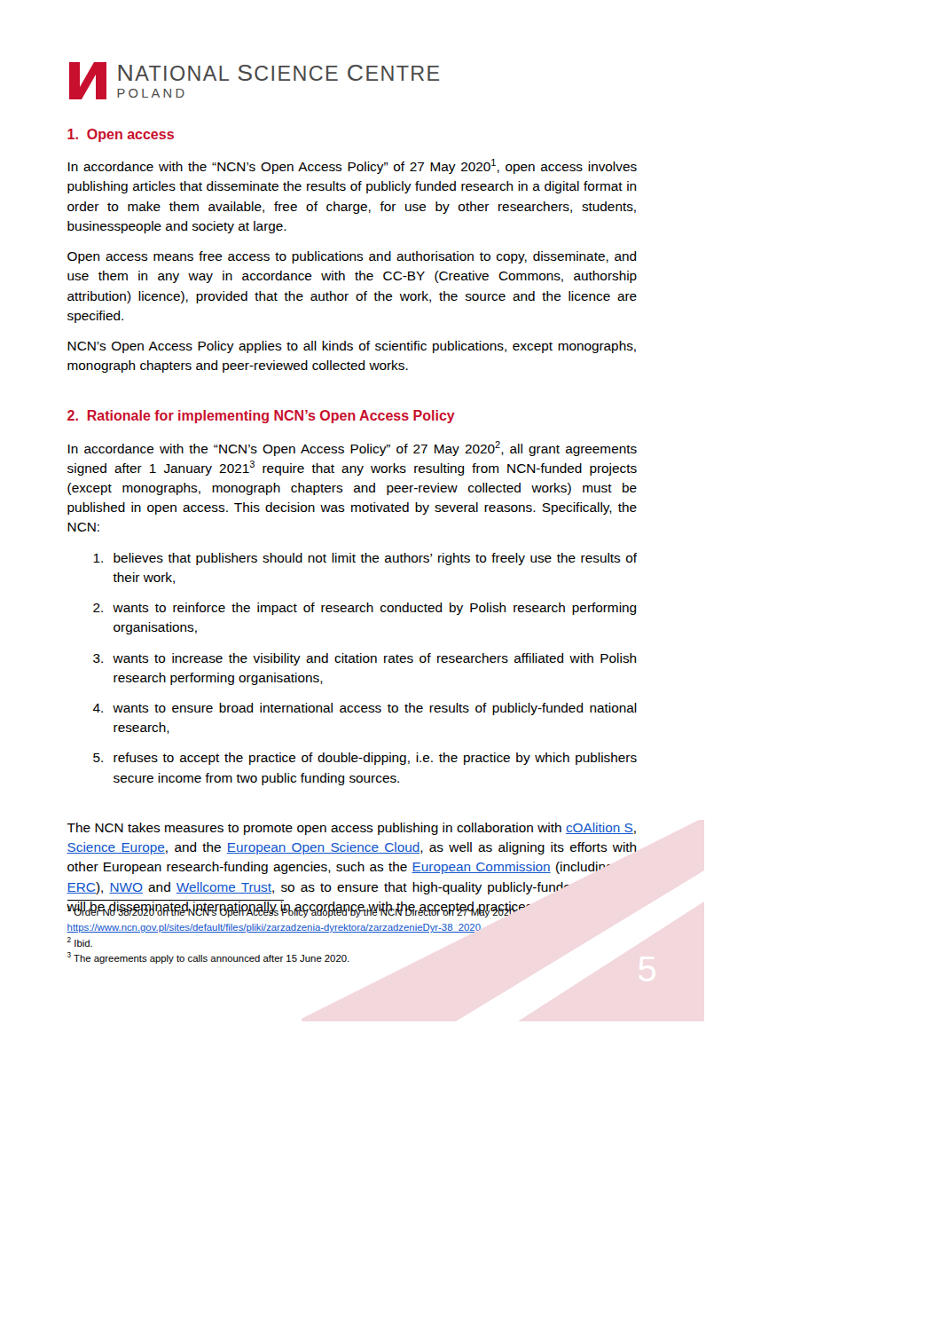NATIONAL SCIENCE CENTRE
POLAND
1. Open access
In accordance with the “NCN’s Open Access Policy” of 27 May 20201, open access involves publishing articles that disseminate the results of publicly funded research in a digital format in order to make them available, free of charge, for use by other researchers, students, businesspeople and society at large.
Open access means free access to publications and authorisation to copy, disseminate, and use them in any way in accordance with the CC-BY (Creative Commons, authorship attribution) licence), provided that the author of the work, the source and the licence are specified.
NCN’s Open Access Policy applies to all kinds of scientific publications, except monographs, monograph chapters and peer-reviewed collected works.
2. Rationale for implementing NCN’s Open Access Policy
In accordance with the “NCN’s Open Access Policy” of 27 May 20202, all grant agreements signed after 1 January 20213 require that any works resulting from NCN-funded projects (except monographs, monograph chapters and peer-review collected works) must be published in open access. This decision was motivated by several reasons. Specifically, the NCN:
believes that publishers should not limit the authors’ rights to freely use the results of their work,
wants to reinforce the impact of research conducted by Polish research performing organisations,
wants to increase the visibility and citation rates of researchers affiliated with Polish research performing organisations,
wants to ensure broad international access to the results of publicly-funded national research,
refuses to accept the practice of double-dipping, i.e. the practice by which publishers secure income from two public funding sources.
The NCN takes measures to promote open access publishing in collaboration with cOAlition S, Science Europe, and the European Open Science Cloud, as well as aligning its efforts with other European research-funding agencies, such as the European Commission (including the ERC), NWO and Wellcome Trust, so as to ensure that high-quality publicly-funded research will be disseminated internationally in accordance with the accepted practices.
1 Order No 38/2020 on the NCN’s Open Access Policy adopted by the NCN Director on 27 May 2020,
https://www.ncn.gov.pl/sites/default/files/pliki/zarzadzenia-dyrektora/zarzadzenieDyr-38_2020_ang.pdf#page=2 .
2 Ibid.
3 The agreements apply to calls announced after 15 June 2020.
5